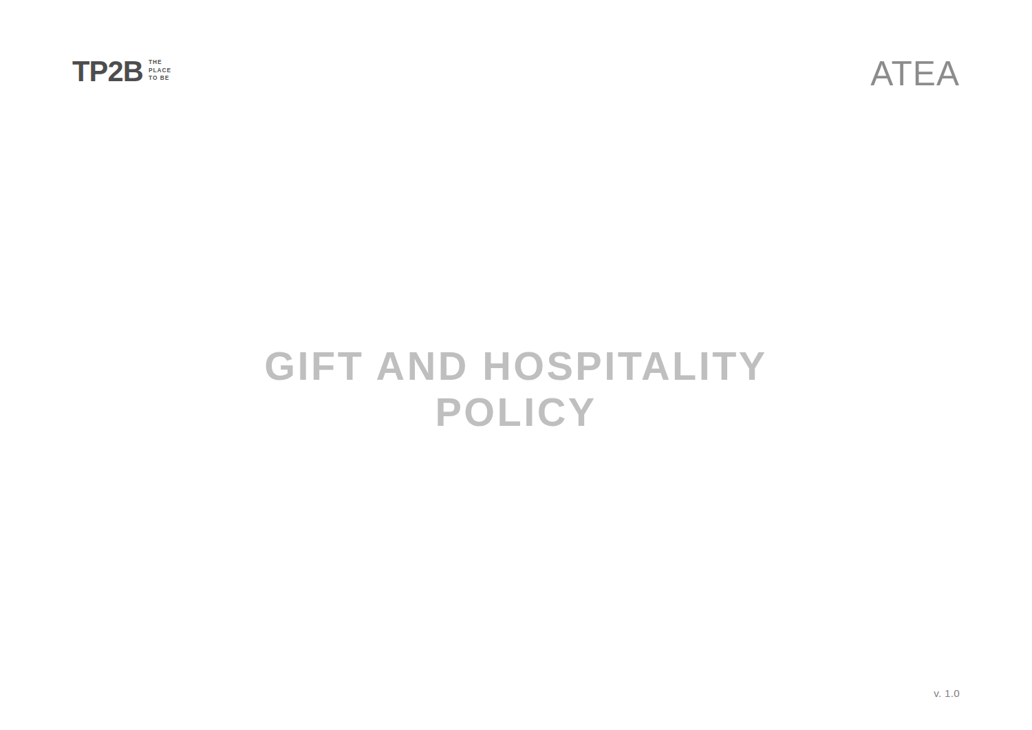TP2B The
Place
To Be
ATEA
Gift and Hospitality
Policy
v. 1.0